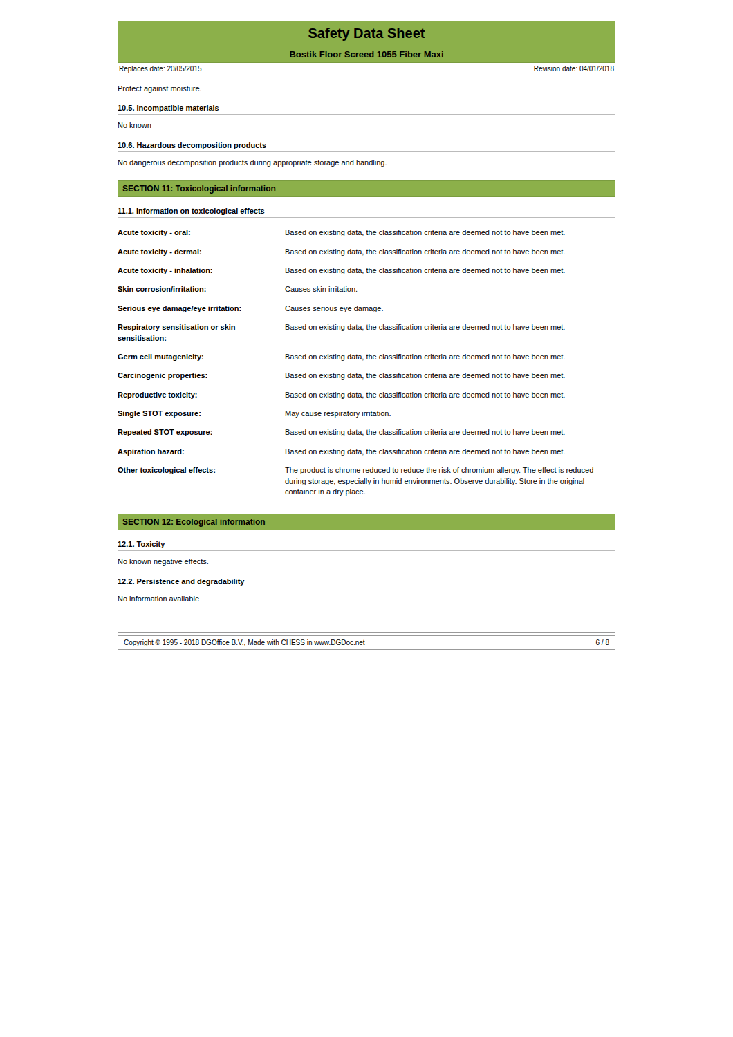Safety Data Sheet
Bostik Floor Screed 1055 Fiber Maxi
Replaces date: 20/05/2015 Revision date: 04/01/2018
Protect against moisture.
10.5. Incompatible materials
No known
10.6. Hazardous decomposition products
No dangerous decomposition products during appropriate storage and handling.
SECTION 11: Toxicological information
11.1. Information on toxicological effects
| Acute toxicity - oral: | Based on existing data, the classification criteria are deemed not to have been met. |
| Acute toxicity - dermal: | Based on existing data, the classification criteria are deemed not to have been met. |
| Acute toxicity - inhalation: | Based on existing data, the classification criteria are deemed not to have been met. |
| Skin corrosion/irritation: | Causes skin irritation. |
| Serious eye damage/eye irritation: | Causes serious eye damage. |
| Respiratory sensitisation or skin sensitisation: | Based on existing data, the classification criteria are deemed not to have been met. |
| Germ cell mutagenicity: | Based on existing data, the classification criteria are deemed not to have been met. |
| Carcinogenic properties: | Based on existing data, the classification criteria are deemed not to have been met. |
| Reproductive toxicity: | Based on existing data, the classification criteria are deemed not to have been met. |
| Single STOT exposure: | May cause respiratory irritation. |
| Repeated STOT exposure: | Based on existing data, the classification criteria are deemed not to have been met. |
| Aspiration hazard: | Based on existing data, the classification criteria are deemed not to have been met. |
| Other toxicological effects: | The product is chrome reduced to reduce the risk of chromium allergy. The effect is reduced during storage, especially in humid environments. Observe durability. Store in the original container in a dry place. |
SECTION 12: Ecological information
12.1. Toxicity
No known negative effects.
12.2. Persistence and degradability
No information available
Copyright © 1995 - 2018 DGOffice B.V., Made with CHESS in www.DGDoc.net 6 / 8